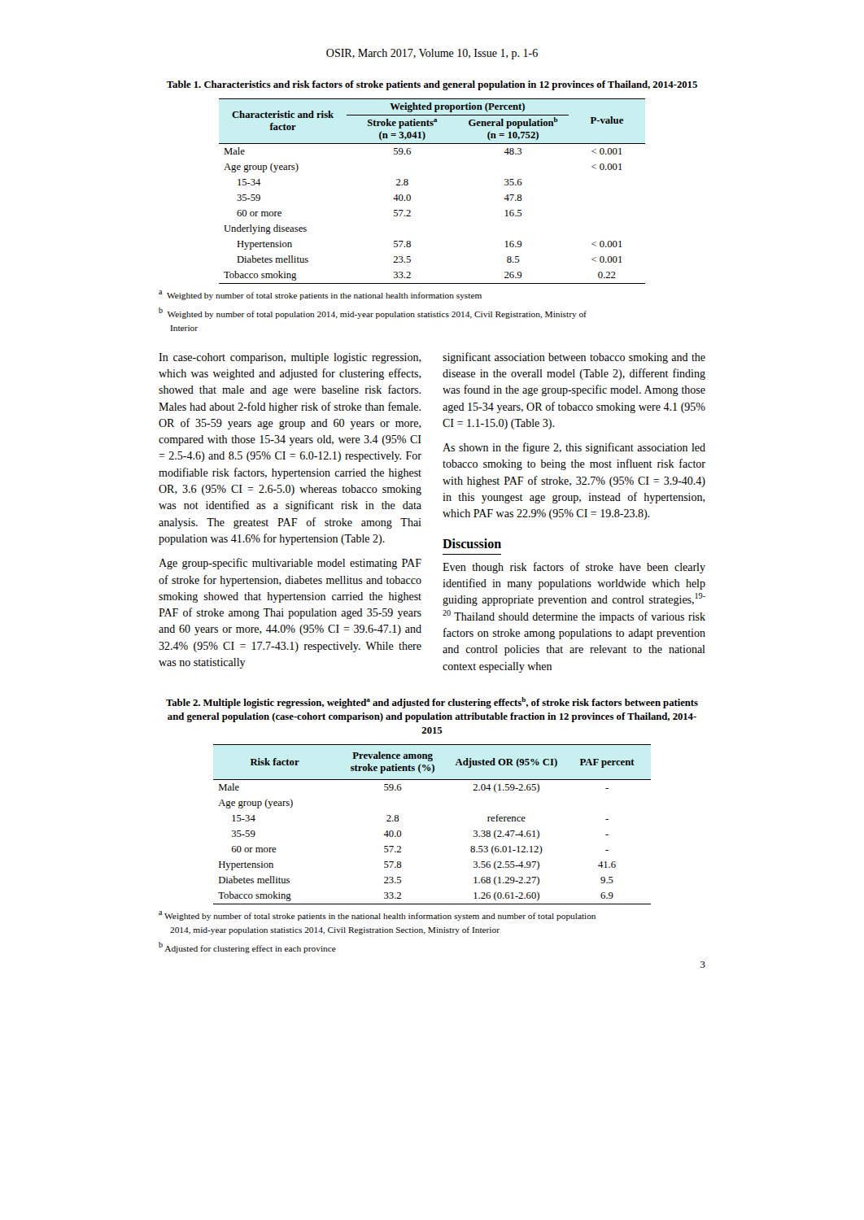OSIR, March 2017, Volume 10, Issue 1, p. 1-6
Table 1. Characteristics and risk factors of stroke patients and general population in 12 provinces of Thailand, 2014-2015
| Characteristic and risk factor | Weighted proportion (Percent) | P-value |
| --- | --- | --- |
| Stroke patients a (n = 3,041) | General population b (n = 10,752) |
| Male | 59.6 | 48.3 | < 0.001 |
| Age group (years) | | | < 0.001 |
| 15-34 | 2.8 | 35.6 | |
| 35-59 | 40.0 | 47.8 | |
| 60 or more | 57.2 | 16.5 | |
| Underlying diseases | | | |
| Hypertension | 57.8 | 16.9 | < 0.001 |
| Diabetes mellitus | 23.5 | 8.5 | < 0.001 |
| Tobacco smoking | 33.2 | 26.9 | 0.22 |
a Weighted by number of total stroke patients in the national health information system
b Weighted by number of total population 2014, mid-year population statistics 2014, Civil Registration, Ministry of Interior
In case-cohort comparison, multiple logistic regression, which was weighted and adjusted for clustering effects, showed that male and age were baseline risk factors. Males had about 2-fold higher risk of stroke than female. OR of 35-59 years age group and 60 years or more, compared with those 15-34 years old, were 3.4 (95% CI = 2.5-4.6) and 8.5 (95% CI = 6.0-12.1) respectively. For modifiable risk factors, hypertension carried the highest OR, 3.6 (95% CI = 2.6-5.0) whereas tobacco smoking was not identified as a significant risk in the data analysis. The greatest PAF of stroke among Thai population was 41.6% for hypertension (Table 2).
Age group-specific multivariable model estimating PAF of stroke for hypertension, diabetes mellitus and tobacco smoking showed that hypertension carried the highest PAF of stroke among Thai population aged 35-59 years and 60 years or more, 44.0% (95% CI = 39.6-47.1) and 32.4% (95% CI = 17.7-43.1) respectively. While there was no statistically
significant association between tobacco smoking and the disease in the overall model (Table 2), different finding was found in the age group-specific model. Among those aged 15-34 years, OR of tobacco smoking were 4.1 (95% CI = 1.1-15.0) (Table 3).
As shown in the figure 2, this significant association led tobacco smoking to being the most influent risk factor with highest PAF of stroke, 32.7% (95% CI = 3.9-40.4) in this youngest age group, instead of hypertension, which PAF was 22.9% (95% CI = 19.8-23.8).
Discussion
Even though risk factors of stroke have been clearly identified in many populations worldwide which help guiding appropriate prevention and control strategies,19-20 Thailand should determine the impacts of various risk factors on stroke among populations to adapt prevention and control policies that are relevant to the national context especially when
Table 2. Multiple logistic regression, weighteda and adjusted for clustering effectsb, of stroke risk factors between patients and general population (case-cohort comparison) and population attributable fraction in 12 provinces of Thailand, 2014-2015
| Risk factor | Prevalence among stroke patients (%) | Adjusted OR (95% CI) | PAF percent |
| --- | --- | --- | --- |
| Male | 59.6 | 2.04 (1.59-2.65) | - |
| Age group (years) | | | |
| 15-34 | 2.8 | reference | - |
| 35-59 | 40.0 | 3.38 (2.47-4.61) | - |
| 60 or more | 57.2 | 8.53 (6.01-12.12) | - |
| Hypertension | 57.8 | 3.56 (2.55-4.97) | 41.6 |
| Diabetes mellitus | 23.5 | 1.68 (1.29-2.27) | 9.5 |
| Tobacco smoking | 33.2 | 1.26 (0.61-2.60) | 6.9 |
a Weighted by number of total stroke patients in the national health information system and number of total population 2014, mid-year population statistics 2014, Civil Registration Section, Ministry of Interior
b Adjusted for clustering effect in each province
3